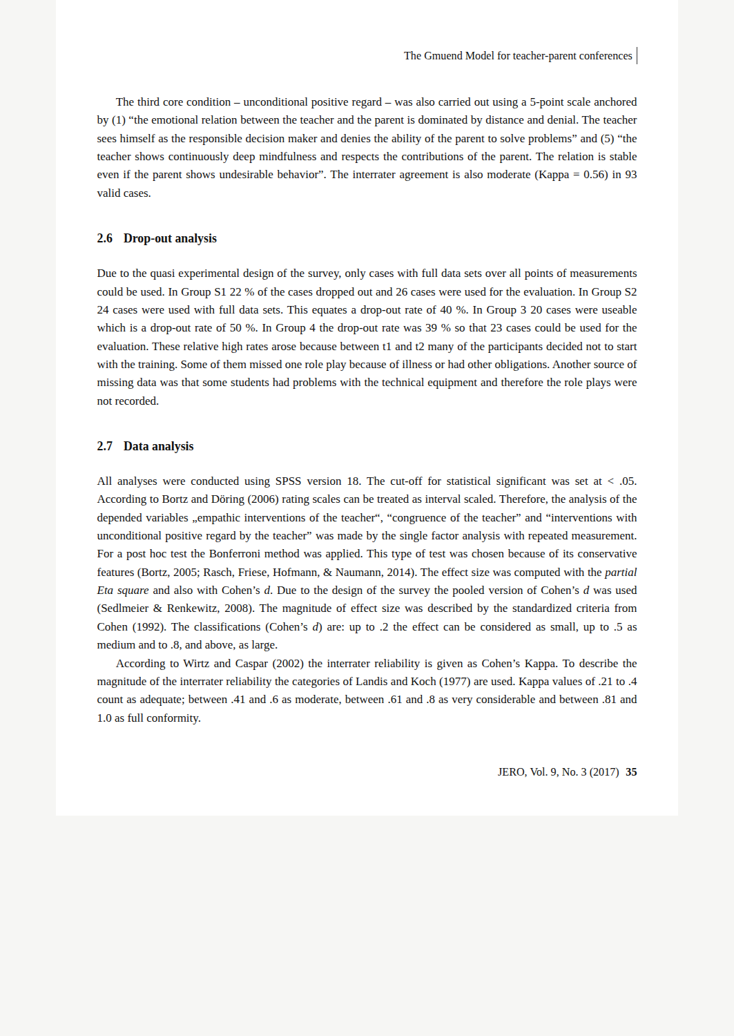The Gmuend Model for teacher-parent conferences
The third core condition – unconditional positive regard – was also carried out using a 5-point scale anchored by (1) “the emotional relation between the teacher and the parent is dominated by distance and denial. The teacher sees himself as the responsible decision maker and denies the ability of the parent to solve problems” and (5) “the teacher shows continuously deep mindfulness and respects the contributions of the parent. The relation is stable even if the parent shows undesirable behavior”. The interrater agreement is also moderate (Kappa = 0.56) in 93 valid cases.
2.6 Drop-out analysis
Due to the quasi experimental design of the survey, only cases with full data sets over all points of measurements could be used. In Group S1 22 % of the cases dropped out and 26 cases were used for the evaluation. In Group S2 24 cases were used with full data sets. This equates a drop-out rate of 40 %. In Group 3 20 cases were useable which is a drop-out rate of 50 %. In Group 4 the drop-out rate was 39 % so that 23 cases could be used for the evaluation. These relative high rates arose because between t1 and t2 many of the participants decided not to start with the training. Some of them missed one role play because of illness or had other obligations. Another source of missing data was that some students had problems with the technical equipment and therefore the role plays were not recorded.
2.7 Data analysis
All analyses were conducted using SPSS version 18. The cut-off for statistical significant was set at < .05. According to Bortz and Döring (2006) rating scales can be treated as interval scaled. Therefore, the analysis of the depended variables „empathic interventions of the teacher“, “congruence of the teacher” and “interventions with unconditional positive regard by the teacher” was made by the single factor analysis with repeated measurement. For a post hoc test the Bonferroni method was applied. This type of test was chosen because of its conservative features (Bortz, 2005; Rasch, Friese, Hofmann, & Naumann, 2014). The effect size was computed with the partial Eta square and also with Cohen’s d. Due to the design of the survey the pooled version of Cohen’s d was used (Sedlmeier & Renkewitz, 2008). The magnitude of effect size was described by the standardized criteria from Cohen (1992). The classifications (Cohen’s d) are: up to .2 the effect can be considered as small, up to .5 as medium and to .8, and above, as large.
According to Wirtz and Caspar (2002) the interrater reliability is given as Cohen’s Kappa. To describe the magnitude of the interrater reliability the categories of Landis and Koch (1977) are used. Kappa values of .21 to .4 count as adequate; between .41 and .6 as moderate, between .61 and .8 as very considerable and between .81 and 1.0 as full conformity.
JERO, Vol. 9, No. 3 (2017)35